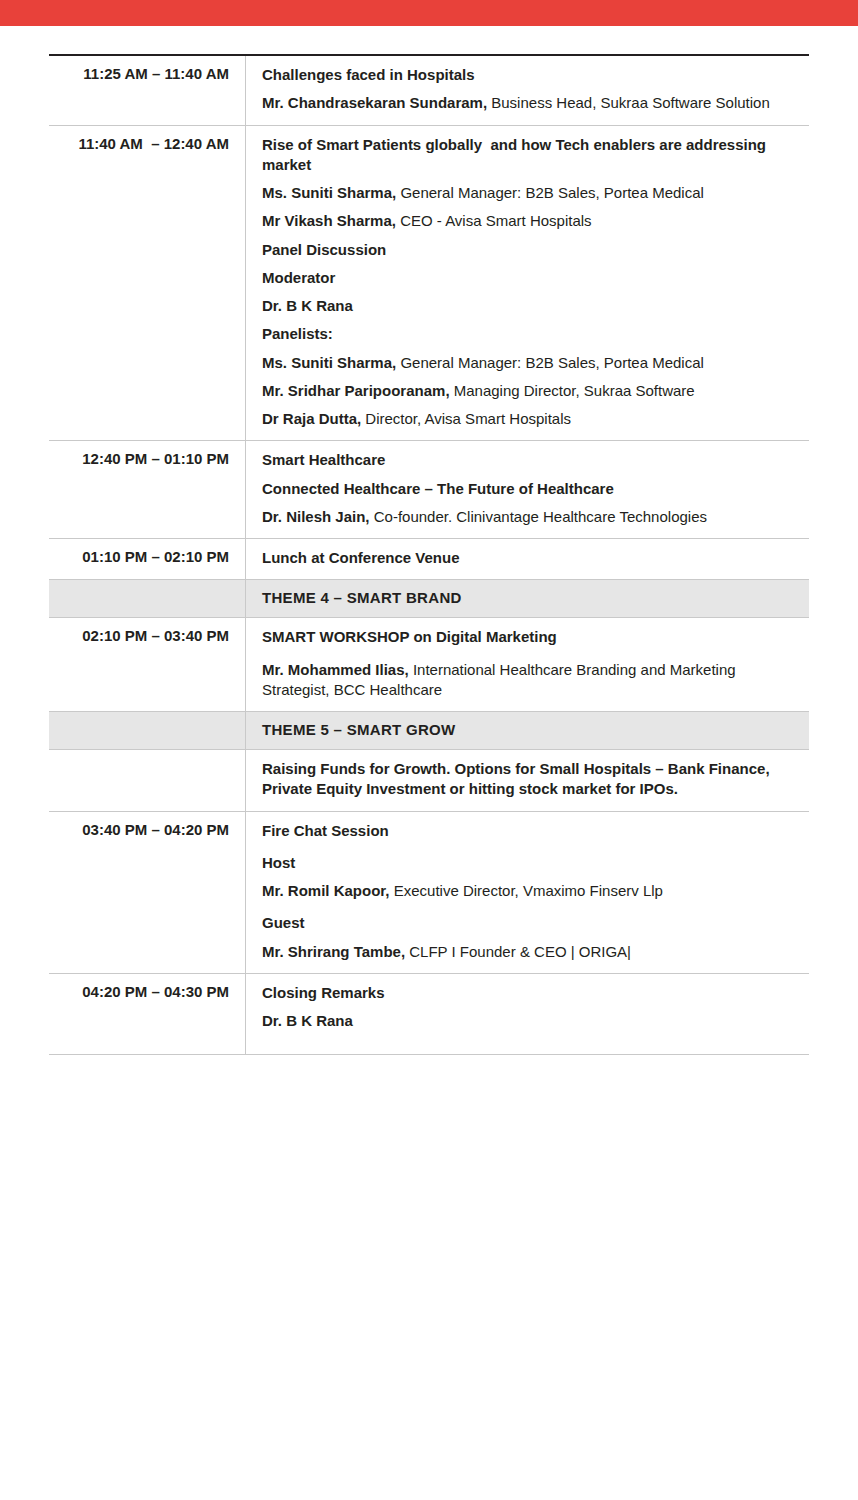| 11:25 AM – 11:40 AM | Challenges faced in Hospitals Mr. Chandrasekaran Sundaram, Business Head, Sukraa Software Solution |
| 11:40 AM – 12:40 AM | Rise of Smart Patients globally and how Tech enablers are addressing market Ms. Suniti Sharma, General Manager: B2B Sales, Portea Medical Mr Vikash Sharma, CEO - Avisa Smart Hospitals Panel Discussion Moderator Dr. B K Rana Panelists: Ms. Suniti Sharma, General Manager: B2B Sales, Portea Medical Mr. Sridhar Paripooranam, Managing Director, Sukraa Software Dr Raja Dutta, Director, Avisa Smart Hospitals |
| 12:40 PM – 01:10 PM | Smart Healthcare Connected Healthcare – The Future of Healthcare Dr. Nilesh Jain, Co-founder. Clinivantage Healthcare Technologies |
| 01:10 PM – 02:10 PM | Lunch at Conference Venue |
| | THEME 4 – SMART BRAND |
| 02:10 PM – 03:40 PM | SMART WORKSHOP on Digital Marketing Mr. Mohammed Ilias, International Healthcare Branding and Marketing Strategist, BCC Healthcare |
| | THEME 5 – SMART GROW |
| | Raising Funds for Growth. Options for Small Hospitals – Bank Finance, Private Equity Investment or hitting stock market for IPOs. |
| 03:40 PM – 04:20 PM | Fire Chat Session Host Mr. Romil Kapoor, Executive Director, Vmaximo Finserv Llp Guest Mr. Shrirang Tambe, CLFP I Founder & CEO / ORIGA/ |
| 04:20 PM – 04:30 PM | Closing Remarks Dr. B K Rana |